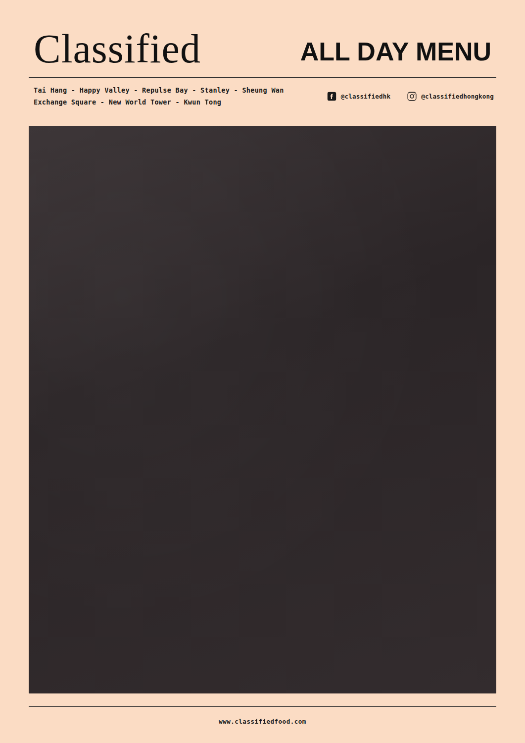Classified
ALL DAY MENU
Tai Hang - Happy Valley - Repulse Bay - Stanley - Sheung Wan
Exchange Square - New World Tower - Kwun Tong
@classifiedhk
@classifiedhongkong
www.classifiedfood.com